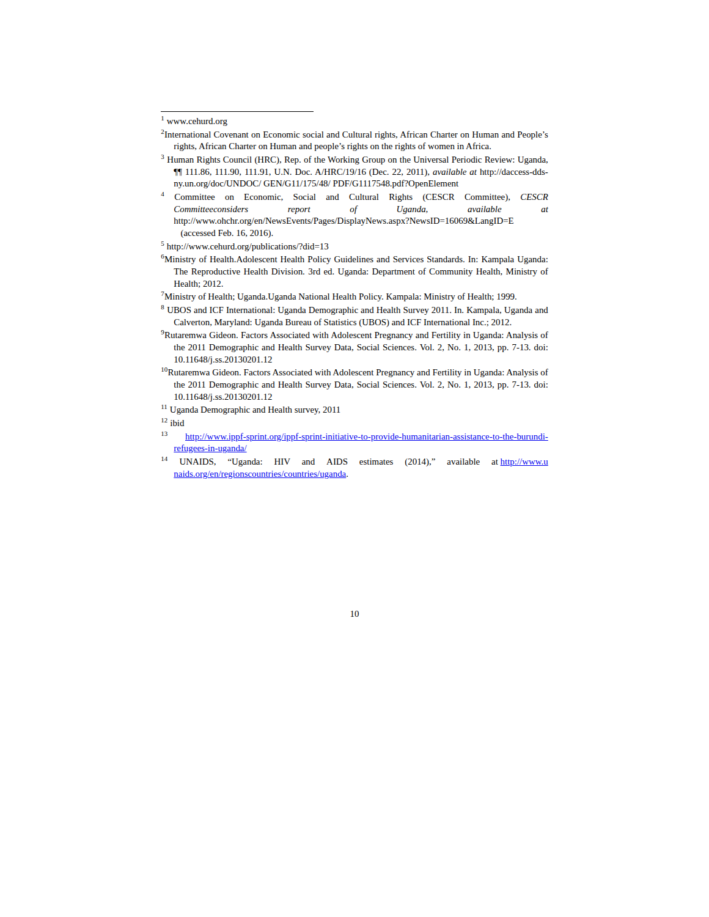1 www.cehurd.org
2International Covenant on Economic social and Cultural rights, African Charter on Human and People’s rights, African Charter on Human and people’s rights on the rights of women in Africa.
3 Human Rights Council (HRC), Rep. of the Working Group on the Universal Periodic Review: Uganda, ¶¶ 111.86, 111.90, 111.91, U.N. Doc. A/HRC/19/16 (Dec. 22, 2011), available at http://daccess-dds-ny.un.org/doc/UNDOC/ GEN/G11/175/48/ PDF/G1117548.pdf?OpenElement
4 Committee on Economic, Social and Cultural Rights (CESCR Committee), CESCR Committeeconsiders report of Uganda, available at http://www.ohchr.org/en/NewsEvents/Pages/DisplayNews.aspx?NewsID=16069&LangID=E (accessed Feb. 16, 2016).
5 http://www.cehurd.org/publications/?did=13
6Ministry of Health.Adolescent Health Policy Guidelines and Services Standards. In: Kampala Uganda: The Reproductive Health Division. 3rd ed. Uganda: Department of Community Health, Ministry of Health; 2012.
7Ministry of Health; Uganda.Uganda National Health Policy. Kampala: Ministry of Health; 1999.
8 UBOS and ICF International: Uganda Demographic and Health Survey 2011. In. Kampala, Uganda and Calverton, Maryland: Uganda Bureau of Statistics (UBOS) and ICF International Inc.; 2012.
9Rutaremwa Gideon. Factors Associated with Adolescent Pregnancy and Fertility in Uganda: Analysis of the 2011 Demographic and Health Survey Data, Social Sciences. Vol. 2, No. 1, 2013, pp. 7-13. doi: 10.11648/j.ss.20130201.12
10Rutaremwa Gideon. Factors Associated with Adolescent Pregnancy and Fertility in Uganda: Analysis of the 2011 Demographic and Health Survey Data, Social Sciences. Vol. 2, No. 1, 2013, pp. 7-13. doi: 10.11648/j.ss.20130201.12
11 Uganda Demographic and Health survey, 2011
12 ibid
13 http://www.ippf-sprint.org/ippf-sprint-initiative-to-provide-humanitarian-assistance-to-the-burundi-refugees-in-uganda/
14 UNAIDS, “Uganda: HIV and AIDS estimates (2014),” available at http://www.unaids.org/en/regionscountries/countries/uganda.
10